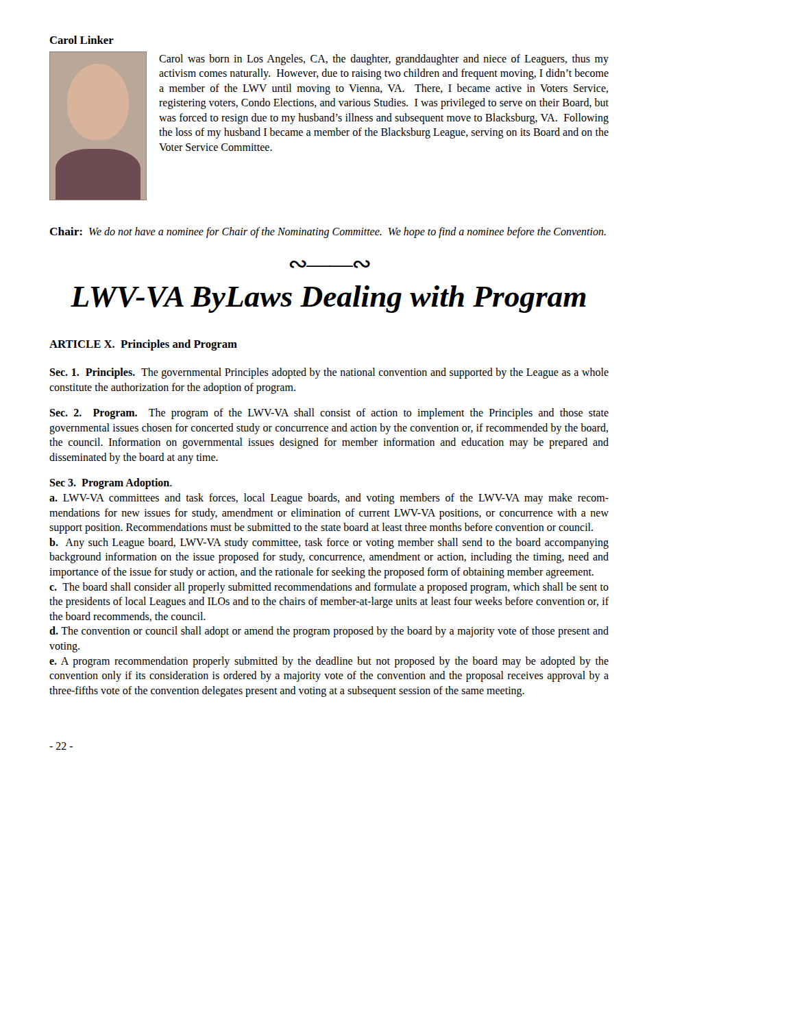Carol Linker
Carol was born in Los Angeles, CA, the daughter, granddaughter and niece of Leaguers, thus my activism comes naturally. However, due to raising two children and frequent moving, I didn’t become a member of the LWV until moving to Vienna, VA. There, I became active in Voters Service, registering voters, Condo Elections, and various Studies. I was privileged to serve on their Board, but was forced to resign due to my husband’s illness and subsequent move to Blacksburg, VA. Following the loss of my husband I became a member of the Blacksburg League, serving on its Board and on the Voter Service Committee.
Chair: We do not have a nominee for Chair of the Nominating Committee. We hope to find a nominee before the Convention.
∾——∾
LWV-VA ByLaws Dealing with Program
ARTICLE X. Principles and Program
Sec. 1. Principles. The governmental Principles adopted by the national convention and supported by the League as a whole constitute the authorization for the adoption of program.
Sec. 2. Program. The program of the LWV-VA shall consist of action to implement the Principles and those state governmental issues chosen for concerted study or concurrence and action by the convention or, if recommended by the board, the council. Information on governmental issues designed for member information and education may be prepared and disseminated by the board at any time.
Sec 3. Program Adoption.
a. LWV-VA committees and task forces, local League boards, and voting members of the LWV-VA may make recom­mendations for new issues for study, amendment or elimination of current LWV-VA positions, or concurrence with a new support position. Recommendations must be submitted to the state board at least three months before convention or council.
b. Any such League board, LWV-VA study committee, task force or voting member shall send to the board accompanying background information on the issue proposed for study, concurrence, amendment or action, including the timing, need and importance of the issue for study or action, and the rationale for seeking the proposed form of obtaining member agreement.
c. The board shall consider all properly submitted recommendations and formulate a proposed program, which shall be sent to the presidents of local Leagues and ILOs and to the chairs of member-at-large units at least four weeks before convention or, if the board recommends, the council.
d. The convention or council shall adopt or amend the program proposed by the board by a majority vote of those present and voting.
e. A program recommendation properly submitted by the deadline but not proposed by the board may be adopted by the convention only if its consideration is ordered by a majority vote of the convention and the proposal receives approval by a three-fifths vote of the convention delegates present and voting at a subsequent session of the same meeting.
- 22 -